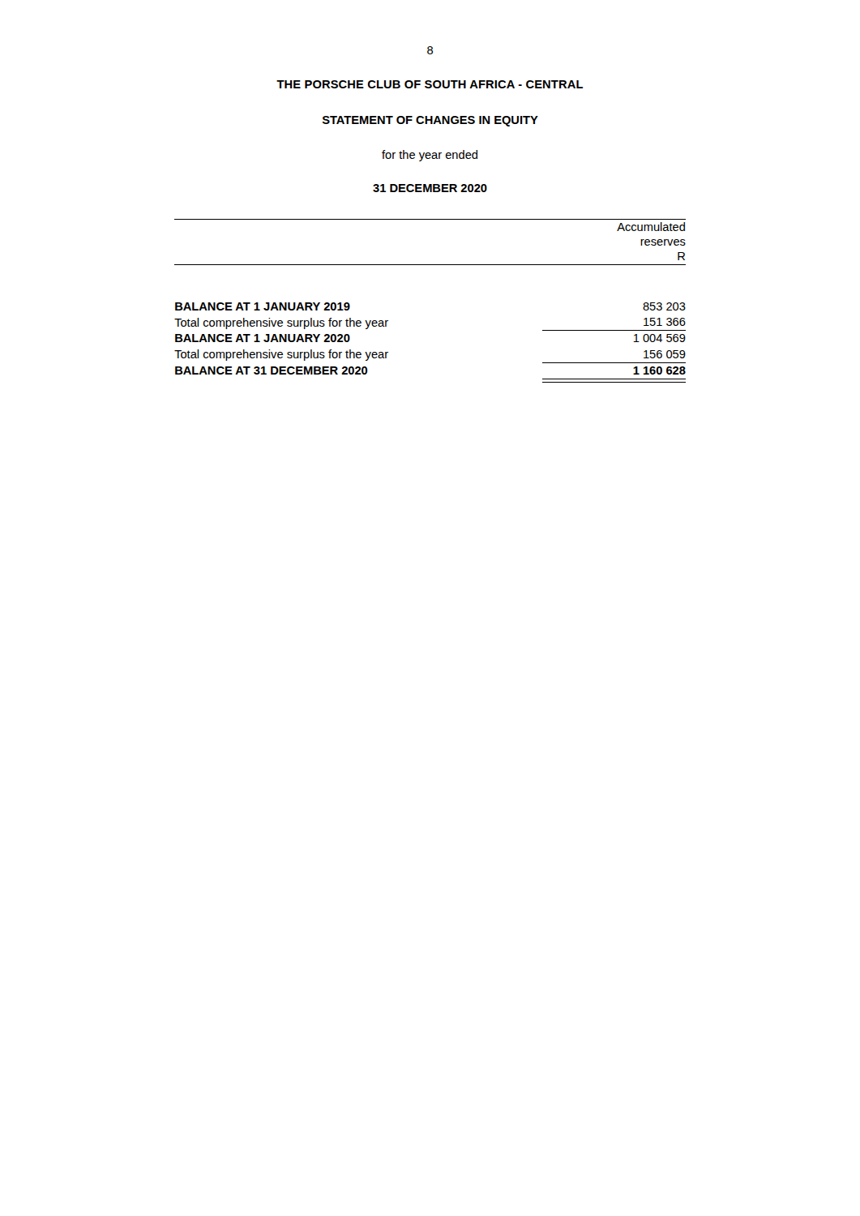8
THE PORSCHE CLUB OF SOUTH AFRICA - CENTRAL
STATEMENT OF CHANGES IN EQUITY
for the year ended
31 DECEMBER 2020
| | Accumulated reserves R |
| BALANCE AT 1 JANUARY 2019 | 853 203 |
| Total comprehensive surplus for the year | 151 366 |
| BALANCE AT 1 JANUARY 2020 | 1 004 569 |
| Total comprehensive surplus for the year | 156 059 |
| BALANCE AT 31 DECEMBER 2020 | 1 160 628 |